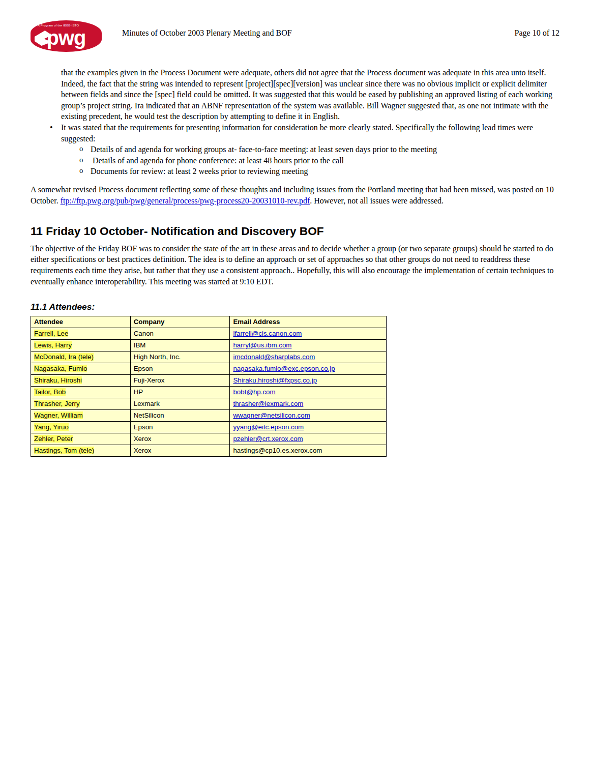A Program of the IEEE-ISTO pwg
Minutes of October 2003 Plenary Meeting and BOF Page 10 of 12
that the examples given in the Process Document were adequate, others did not agree that the Process document was adequate in this area unto itself. Indeed, the fact that the string was intended to represent [project][spec][version] was unclear since there was no obvious implicit or explicit delimiter between fields and since the [spec] field could be omitted. It was suggested that this would be eased by publishing an approved listing of each working group’s project string. Ira indicated that an ABNF representation of the system was available. Bill Wagner suggested that, as one not intimate with the existing precedent, he would test the description by attempting to define it in English.
It was stated that the requirements for presenting information for consideration be more clearly stated. Specifically the following lead times were suggested:
Details of and agenda for working groups at- face-to-face meeting: at least seven days prior to the meeting
Details of and agenda for phone conference: at least 48 hours prior to the call
Documents for review: at least 2 weeks prior to reviewing meeting
A somewhat revised Process document reflecting some of these thoughts and including issues from the Portland meeting that had been missed, was posted on 10 October. ftp://ftp.pwg.org/pub/pwg/general/process/pwg-process20-20031010-rev.pdf. However, not all issues were addressed.
11 Friday 10 October- Notification and Discovery BOF
The objective of the Friday BOF was to consider the state of the art in these areas and to decide whether a group (or two separate groups) should be started to do either specifications or best practices definition. The idea is to define an approach or set of approaches so that other groups do not need to readdress these requirements each time they arise, but rather that they use a consistent approach.. Hopefully, this will also encourage the implementation of certain techniques to eventually enhance interoperability. This meeting was started at 9:10 EDT.
11.1 Attendees:
| Attendee | Company | Email Address |
| --- | --- | --- |
| Farrell, Lee | Canon | lfarrell@cis.canon.com |
| Lewis, Harry | IBM | harryl@us.ibm.com |
| McDonald, Ira (tele) | High North, Inc. | imcdonald@sharplabs.com |
| Nagasaka, Fumio | Epson | nagasaka.fumio@exc.epson.co.jp |
| Shiraku, Hiroshi | Fuji-Xerox | Shiraku.hiroshi@fxpsc.co.jp |
| Tailor, Bob | HP | bobt@hp.com |
| Thrasher, Jerry | Lexmark | thrasher@lexmark.com |
| Wagner, William | NetSilicon | wwagner@netsilicon.com |
| Yang, Yiruo | Epson | yyang@eitc.epson.com |
| Zehler, Peter | Xerox | pzehler@crt.xerox.com |
| Hastings, Tom (tele) | Xerox | hastings@cp10.es.xerox.com |